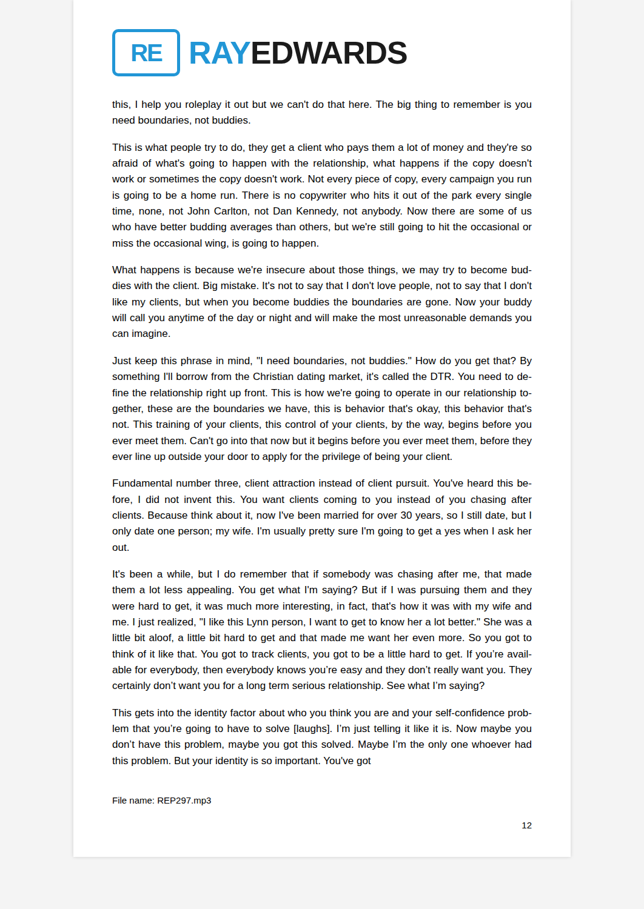RE
RAY EDWARDS
this, I help you roleplay it out but we can't do that here. The big thing to remember is you need boundaries, not buddies.
This is what people try to do, they get a client who pays them a lot of money and they're so afraid of what's going to happen with the relationship, what happens if the copy doesn't work or sometimes the copy doesn't work. Not every piece of copy, every campaign you run is going to be a home run. There is no copywriter who hits it out of the park every single time, none, not John Carlton, not Dan Kennedy, not anybody. Now there are some of us who have better budding averages than others, but we're still going to hit the occasional or miss the occasional wing, is going to happen.
What happens is because we're insecure about those things, we may try to become buddies with the client. Big mistake. It's not to say that I don't love people, not to say that I don't like my clients, but when you become buddies the boundaries are gone. Now your buddy will call you anytime of the day or night and will make the most unreasonable demands you can imagine.
Just keep this phrase in mind, "I need boundaries, not buddies." How do you get that? By something I'll borrow from the Christian dating market, it's called the DTR. You need to define the relationship right up front. This is how we're going to operate in our relationship together, these are the boundaries we have, this is behavior that's okay, this behavior that's not. This training of your clients, this control of your clients, by the way, begins before you ever meet them. Can't go into that now but it begins before you ever meet them, before they ever line up outside your door to apply for the privilege of being your client.
Fundamental number three, client attraction instead of client pursuit. You've heard this before, I did not invent this. You want clients coming to you instead of you chasing after clients. Because think about it, now I've been married for over 30 years, so I still date, but I only date one person; my wife. I'm usually pretty sure I'm going to get a yes when I ask her out.
It's been a while, but I do remember that if somebody was chasing after me, that made them a lot less appealing. You get what I'm saying? But if I was pursuing them and they were hard to get, it was much more interesting, in fact, that's how it was with my wife and me. I just realized, "I like this Lynn person, I want to get to know her a lot better." She was a little bit aloof, a little bit hard to get and that made me want her even more. So you got to think of it like that. You got to track clients, you got to be a little hard to get. If you’re available for everybody, then everybody knows you’re easy and they don’t really want you. They certainly don’t want you for a long term serious relationship. See what I’m saying?
This gets into the identity factor about who you think you are and your self-confidence problem that you’re going to have to solve [laughs]. I’m just telling it like it is. Now maybe you don’t have this problem, maybe you got this solved. Maybe I’m the only one whoever had this problem. But your identity is so important. You've got
File name: REP297.mp3
12